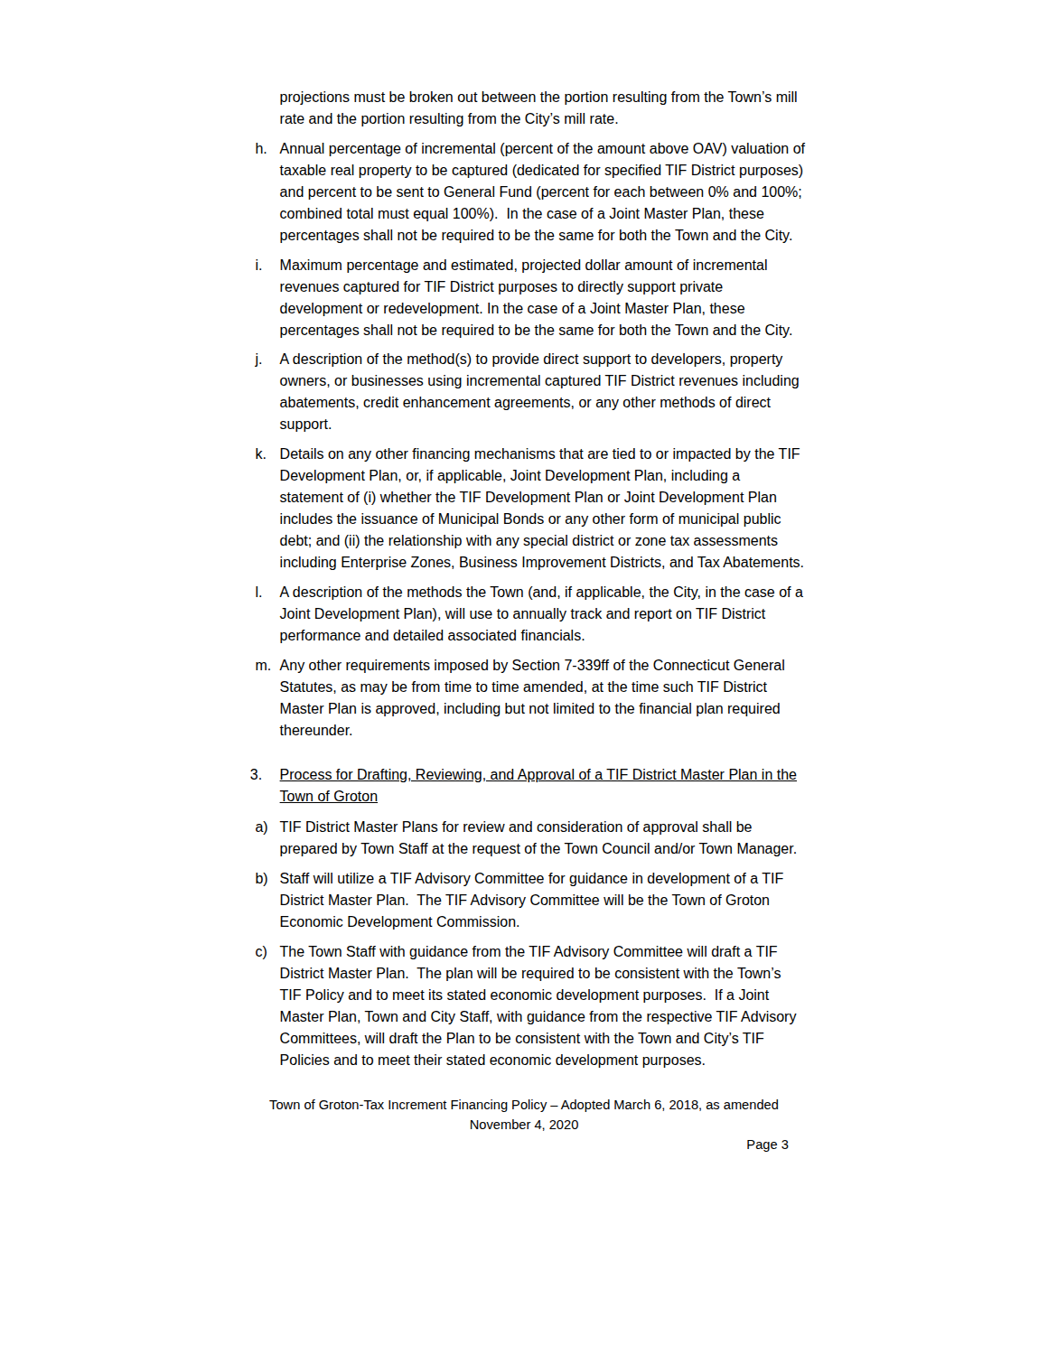projections must be broken out between the portion resulting from the Town’s mill rate and the portion resulting from the City’s mill rate.
h.
Annual percentage of incremental (percent of the amount above OAV) valuation of taxable real property to be captured (dedicated for specified TIF District purposes) and percent to be sent to General Fund (percent for each between 0% and 100%; combined total must equal 100%). In the case of a Joint Master Plan, these percentages shall not be required to be the same for both the Town and the City.
i.
Maximum percentage and estimated, projected dollar amount of incremental revenues captured for TIF District purposes to directly support private development or redevelopment. In the case of a Joint Master Plan, these percentages shall not be required to be the same for both the Town and the City.
j.
A description of the method(s) to provide direct support to developers, property owners, or businesses using incremental captured TIF District revenues including abatements, credit enhancement agreements, or any other methods of direct support.
k.
Details on any other financing mechanisms that are tied to or impacted by the TIF Development Plan, or, if applicable, Joint Development Plan, including a statement of (i) whether the TIF Development Plan or Joint Development Plan includes the issuance of Municipal Bonds or any other form of municipal public debt; and (ii) the relationship with any special district or zone tax assessments including Enterprise Zones, Business Improvement Districts, and Tax Abatements.
l.
A description of the methods the Town (and, if applicable, the City, in the case of a Joint Development Plan), will use to annually track and report on TIF District performance and detailed associated financials.
m.
Any other requirements imposed by Section 7-339ff of the Connecticut General Statutes, as may be from time to time amended, at the time such TIF District Master Plan is approved, including but not limited to the financial plan required thereunder.
3.
Process for Drafting, Reviewing, and Approval of a TIF District Master Plan in the Town of Groton
a)
TIF District Master Plans for review and consideration of approval shall be prepared by Town Staff at the request of the Town Council and/or Town Manager.
b)
Staff will utilize a TIF Advisory Committee for guidance in development of a TIF District Master Plan. The TIF Advisory Committee will be the Town of Groton Economic Development Commission.
c)
The Town Staff with guidance from the TIF Advisory Committee will draft a TIF District Master Plan. The plan will be required to be consistent with the Town’s TIF Policy and to meet its stated economic development purposes. If a Joint Master Plan, Town and City Staff, with guidance from the respective TIF Advisory Committees, will draft the Plan to be consistent with the Town and City’s TIF Policies and to meet their stated economic development purposes.
Town of Groton-Tax Increment Financing Policy – Adopted March 6, 2018, as amended November 4, 2020
Page 3